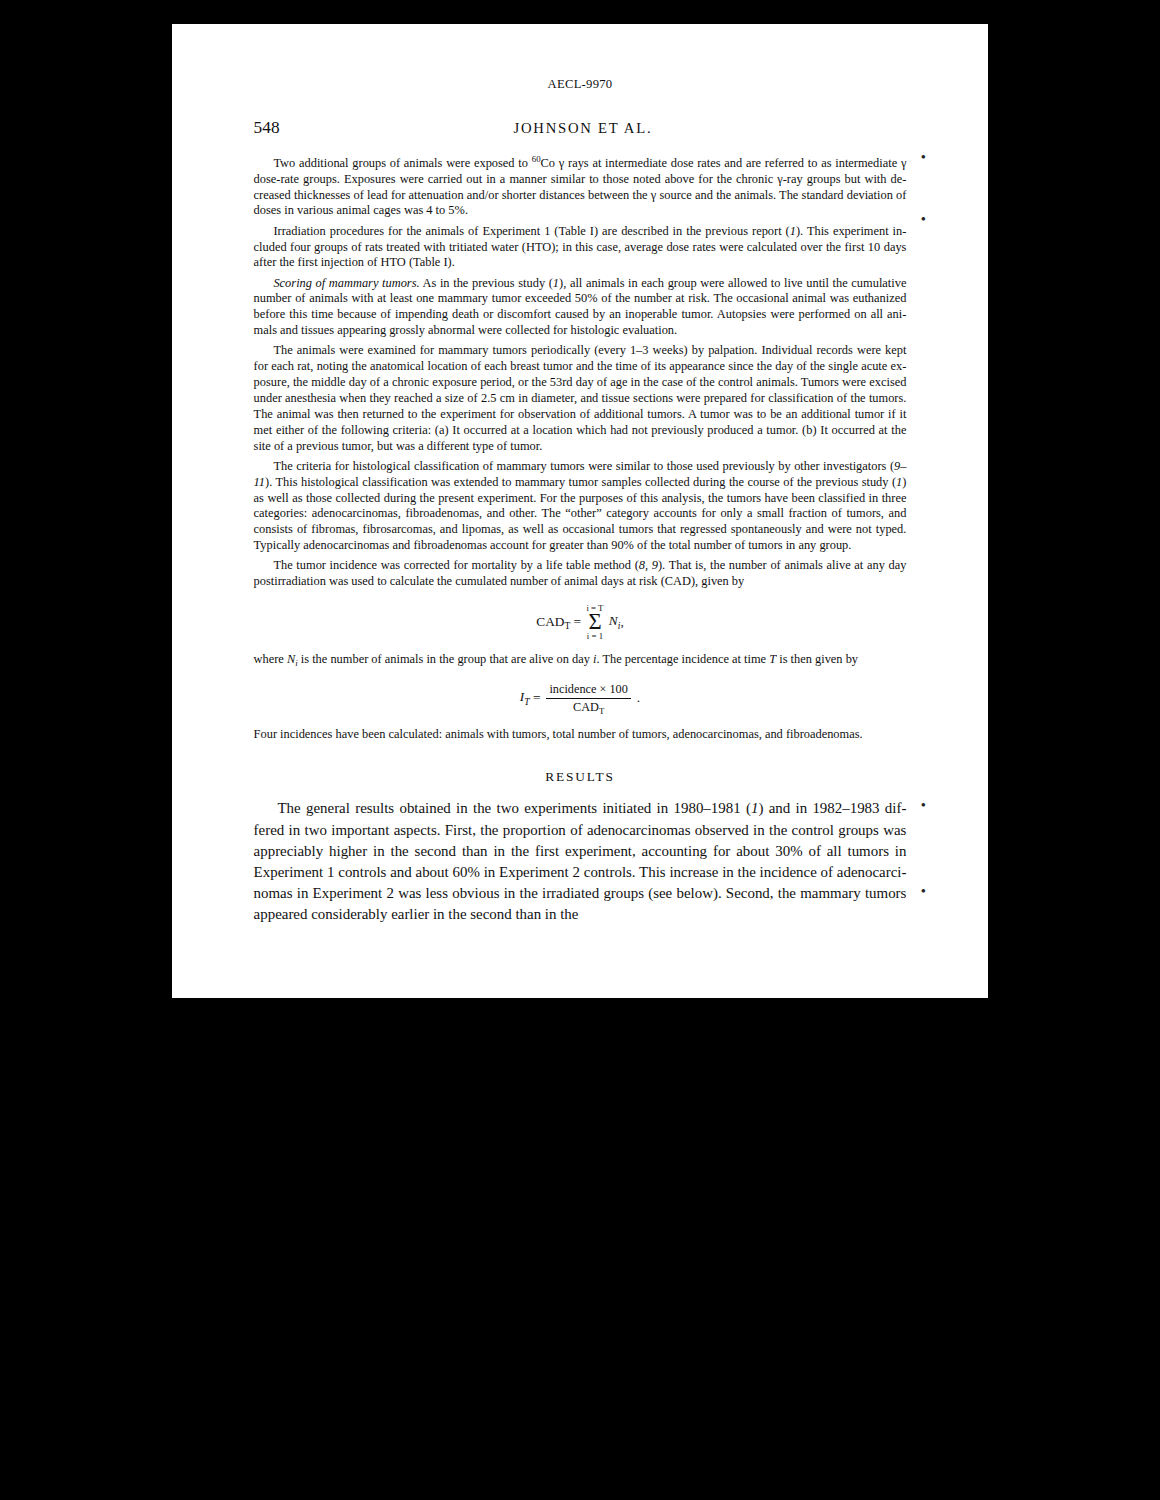• • • •
AECL-9970
548
JOHNSON ET AL.
Two additional groups of animals were exposed to 60Co γ rays at intermediate dose rates and are referred to as intermediate γ dose-rate groups. Exposures were carried out in a manner similar to those noted above for the chronic γ-ray groups but with decreased thicknesses of lead for attenuation and/or shorter distances between the γ source and the animals. The standard deviation of doses in various animal cages was 4 to 5%.
Irradiation procedures for the animals of Experiment 1 (Table I) are described in the previous report (1). This experiment included four groups of rats treated with tritiated water (HTO); in this case, average dose rates were calculated over the first 10 days after the first injection of HTO (Table I).
Scoring of mammary tumors. As in the previous study (1), all animals in each group were allowed to live until the cumulative number of animals with at least one mammary tumor exceeded 50% of the number at risk. The occasional animal was euthanized before this time because of impending death or discomfort caused by an inoperable tumor. Autopsies were performed on all animals and tissues appearing grossly abnormal were collected for histologic evaluation.
The animals were examined for mammary tumors periodically (every 1–3 weeks) by palpation. Individual records were kept for each rat, noting the anatomical location of each breast tumor and the time of its appearance since the day of the single acute exposure, the middle day of a chronic exposure period, or the 53rd day of age in the case of the control animals. Tumors were excised under anesthesia when they reached a size of 2.5 cm in diameter, and tissue sections were prepared for classification of the tumors. The animal was then returned to the experiment for observation of additional tumors. A tumor was to be an additional tumor if it met either of the following criteria: (a) It occurred at a location which had not previously produced a tumor. (b) It occurred at the site of a previous tumor, but was a different type of tumor.
The criteria for histological classification of mammary tumors were similar to those used previously by other investigators (9–11). This histological classification was extended to mammary tumor samples collected during the course of the previous study (1) as well as those collected during the present experiment. For the purposes of this analysis, the tumors have been classified in three categories: adenocarcinomas, fibroadenomas, and other. The “other” category accounts for only a small fraction of tumors, and consists of fibromas, fibrosarcomas, and lipomas, as well as occasional tumors that regressed spontaneously and were not typed. Typically adenocarcinomas and fibroadenomas account for greater than 90% of the total number of tumors in any group.
The tumor incidence was corrected for mortality by a life table method (8, 9). That is, the number of animals alive at any day postirradiation was used to calculate the cumulated number of animal days at risk (CAD), given by
CADT = i = T Σ i = 1 Ni,
where Ni is the number of animals in the group that are alive on day i. The percentage incidence at time T is then given by
IT = incidence × 100 CADT .
Four incidences have been calculated: animals with tumors, total number of tumors, adenocarcinomas, and fibroadenomas.
RESULTS
The general results obtained in the two experiments initiated in 1980–1981 (1) and in 1982–1983 differed in two important aspects. First, the proportion of adenocarcinomas observed in the control groups was appreciably higher in the second than in the first experiment, accounting for about 30% of all tumors in Experiment 1 controls and about 60% in Experiment 2 controls. This increase in the incidence of adenocarcinomas in Experiment 2 was less obvious in the irradiated groups (see below). Second, the mammary tumors appeared considerably earlier in the second than in the